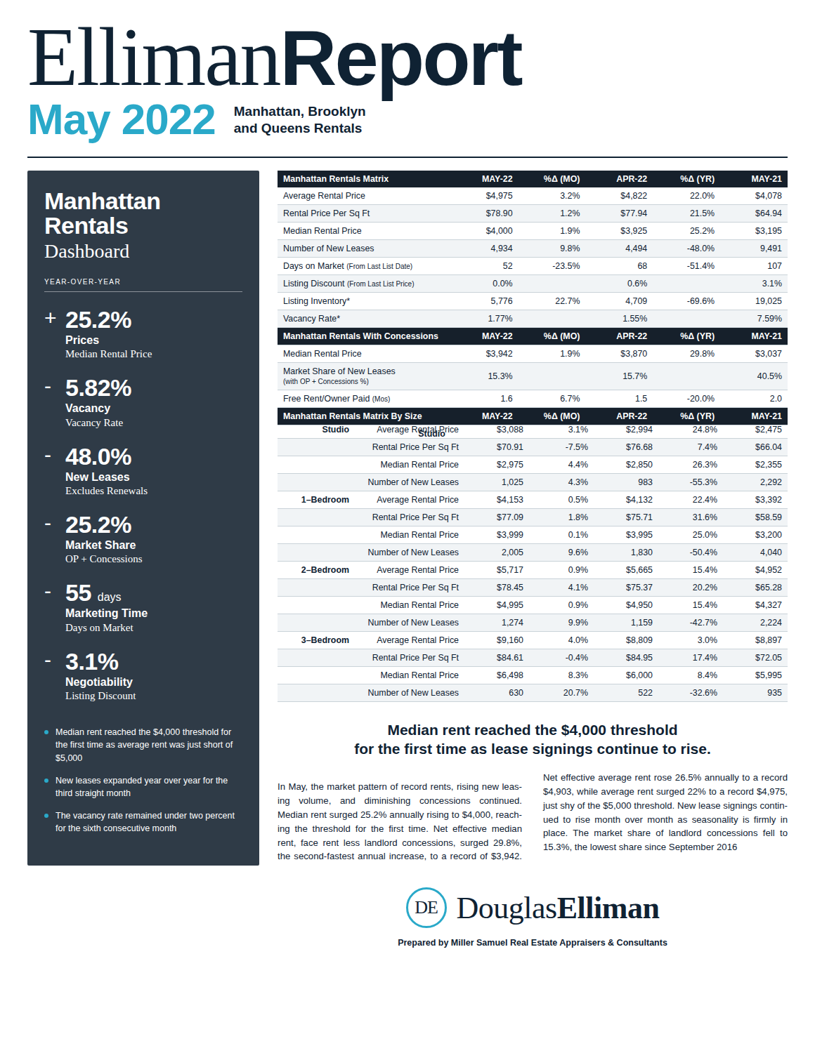Elliman Report
May 2022
Manhattan, Brooklyn
and Queens Rentals
Manhattan
Rentals
Dashboard
Year-over-year
+
25.2%
Prices
Median Rental Price
-
5.82%
Vacancy
Vacancy Rate
-
48.0%
New Leases
Excludes Renewals
-
25.2%
Market Share
OP + Concessions
-
55 days
Marketing Time
Days on Market
-
3.1%
Negotiability
Listing Discount
Median rent reached the $4,000 threshold for the first time as average rent was just short of $5,000
New leases expanded year over year for the third straight month
The vacancy rate remained under two percent for the sixth consecutive month
| Manhattan Rentals Matrix | MAY-22 | %Δ (MO) | APR-22 | %Δ (YR) | MAY-21 |
| --- | --- | --- | --- | --- | --- |
| Average Rental Price | $4,975 | 3.2% | $4,822 | 22.0% | $4,078 |
| Rental Price Per Sq Ft | $78.90 | 1.2% | $77.94 | 21.5% | $64.94 |
| Median Rental Price | $4,000 | 1.9% | $3,925 | 25.2% | $3,195 |
| Number of New Leases | 4,934 | 9.8% | 4,494 | -48.0% | 9,491 |
| Days on Market (From Last List Date) | 52 | -23.5% | 68 | -51.4% | 107 |
| Listing Discount (From Last List Price) | 0.0% | | 0.6% | | 3.1% |
| Listing Inventory* | 5,776 | 22.7% | 4,709 | -69.6% | 19,025 |
| Vacancy Rate* | 1.77% | | 1.55% | | 7.59% |
| Manhattan Rentals With Concessions | MAY-22 | %Δ (MO) | APR-22 | %Δ (YR) | MAY-21 |
| Median Rental Price | $3,942 | 1.9% | $3,870 | 29.8% | $3,037 |
| Market Share of New Leases (with OP + Concessions %) | 15.3% | | 15.7% | | 40.5% |
| Free Rent/Owner Paid (Mos) | 1.6 | 6.7% | 1.5 | -20.0% | 2.0 |
| Manhattan Rentals Matrix By Size | MAY-22 | %Δ (MO) | APR-22 | %Δ (YR) | MAY-21 |
| Studio | | |
| Studio | Average Rental Price | $3,088 | 3.1% | $2,994 | 24.8% | $2,475 |
| | Rental Price Per Sq Ft | $70.91 | -7.5% | $76.68 | 7.4% | $66.04 |
| | Median Rental Price | $2,975 | 4.4% | $2,850 | 26.3% | $2,355 |
| | Number of New Leases | 1,025 | 4.3% | 983 | -55.3% | 2,292 |
| 1–Bedroom | Average Rental Price | $4,153 | 0.5% | $4,132 | 22.4% | $3,392 |
| | Rental Price Per Sq Ft | $77.09 | 1.8% | $75.71 | 31.6% | $58.59 |
| | Median Rental Price | $3,999 | 0.1% | $3,995 | 25.0% | $3,200 |
| | Number of New Leases | 2,005 | 9.6% | 1,830 | -50.4% | 4,040 |
| 2–Bedroom | Average Rental Price | $5,717 | 0.9% | $5,665 | 15.4% | $4,952 |
| | Rental Price Per Sq Ft | $78.45 | 4.1% | $75.37 | 20.2% | $65.28 |
| | Median Rental Price | $4,995 | 0.9% | $4,950 | 15.4% | $4,327 |
| | Number of New Leases | 1,274 | 9.9% | 1,159 | -42.7% | 2,224 |
| 3–Bedroom | Average Rental Price | $9,160 | 4.0% | $8,809 | 3.0% | $8,897 |
| | Rental Price Per Sq Ft | $84.61 | -0.4% | $84.95 | 17.4% | $72.05 |
| | Median Rental Price | $6,498 | 8.3% | $6,000 | 8.4% | $5,995 |
| | Number of New Leases | 630 | 20.7% | 522 | -32.6% | 935 |
Median rent reached the $4,000 threshold
for the first time as lease signings continue to rise.
In May, the market pattern of record rents, rising new leasing volume, and diminishing concessions continued. Median rent surged 25.2% annually rising to $4,000, reaching the threshold for the first time. Net effective median rent, face rent less landlord concessions, surged 29.8%, the second-fastest annual increase, to a record of $3,942. Net effective average rent rose 26.5% annually to a record $4,903, while average rent surged 22% to a record $4,975, just shy of the $5,000 threshold. New lease signings continued to rise month over month as seasonality is firmly in place. The market share of landlord concessions fell to 15.3%, the lowest share since September 2016
DE
DouglasElliman
Prepared by Miller Samuel Real Estate Appraisers & Consultants